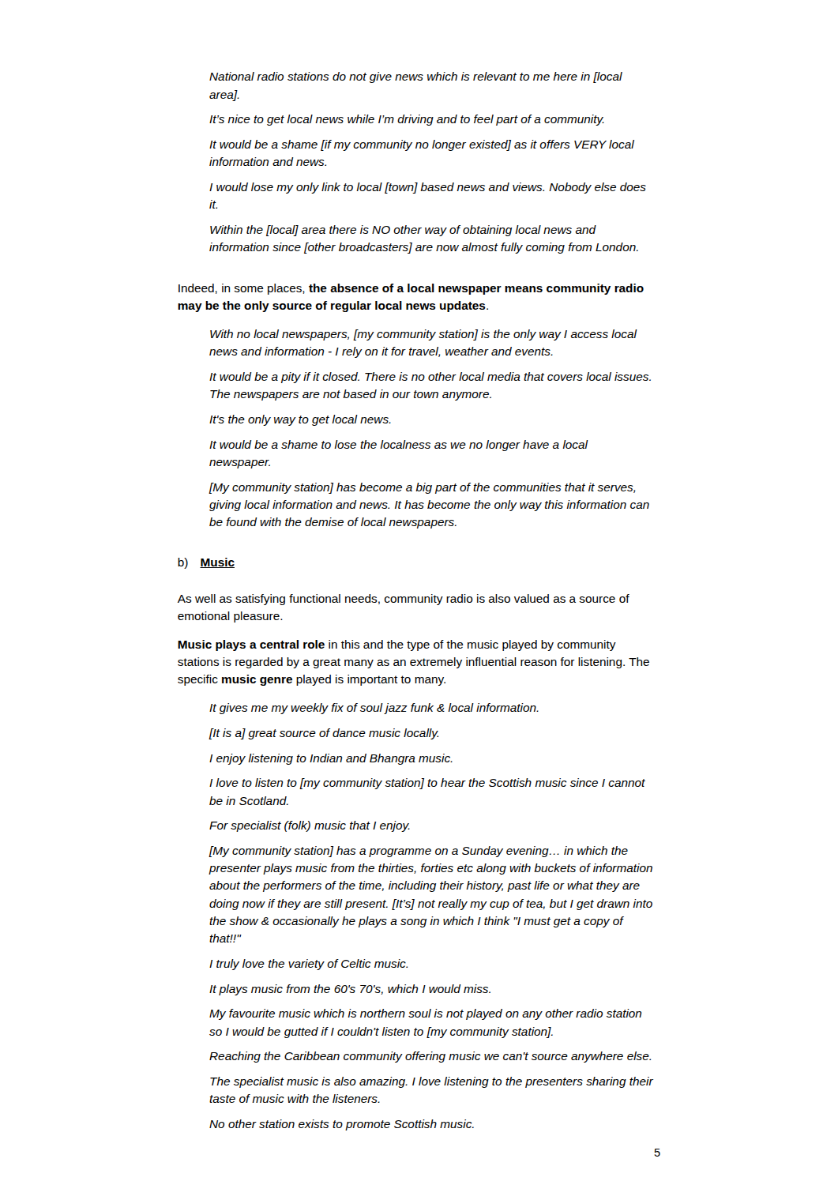National radio stations do not give news which is relevant to me here in [local area].
It’s nice to get local news while I’m driving and to feel part of a community.
It would be a shame [if my community no longer existed] as it offers VERY local information and news.
I would lose my only link to local [town] based news and views. Nobody else does it.
Within the [local] area there is NO other way of obtaining local news and information since [other broadcasters] are now almost fully coming from London.
Indeed, in some places, the absence of a local newspaper means community radio may be the only source of regular local news updates.
With no local newspapers, [my community station] is the only way I access local news and information - I rely on it for travel, weather and events.
It would be a pity if it closed. There is no other local media that covers local issues. The newspapers are not based in our town anymore.
It's the only way to get local news.
It would be a shame to lose the localness as we no longer have a local newspaper.
[My community station] has become a big part of the communities that it serves, giving local information and news. It has become the only way this information can be found with the demise of local newspapers.
b) Music
As well as satisfying functional needs, community radio is also valued as a source of emotional pleasure.
Music plays a central role in this and the type of the music played by community stations is regarded by a great many as an extremely influential reason for listening. The specific music genre played is important to many.
It gives me my weekly fix of soul jazz funk & local information.
[It is a] great source of dance music locally.
I enjoy listening to Indian and Bhangra music.
I love to listen to [my community station] to hear the Scottish music since I cannot be in Scotland.
For specialist (folk) music that I enjoy.
[My community station] has a programme on a Sunday evening… in which the presenter plays music from the thirties, forties etc along with buckets of information about the performers of the time, including their history, past life or what they are doing now if they are still present. [It’s] not really my cup of tea, but I get drawn into the show & occasionally he plays a song in which I think "I must get a copy of that!!"
I truly love the variety of Celtic music.
It plays music from the 60's 70's, which I would miss.
My favourite music which is northern soul is not played on any other radio station so I would be gutted if I couldn't listen to [my community station].
Reaching the Caribbean community offering music we can't source anywhere else.
The specialist music is also amazing. I love listening to the presenters sharing their taste of music with the listeners.
No other station exists to promote Scottish music.
5